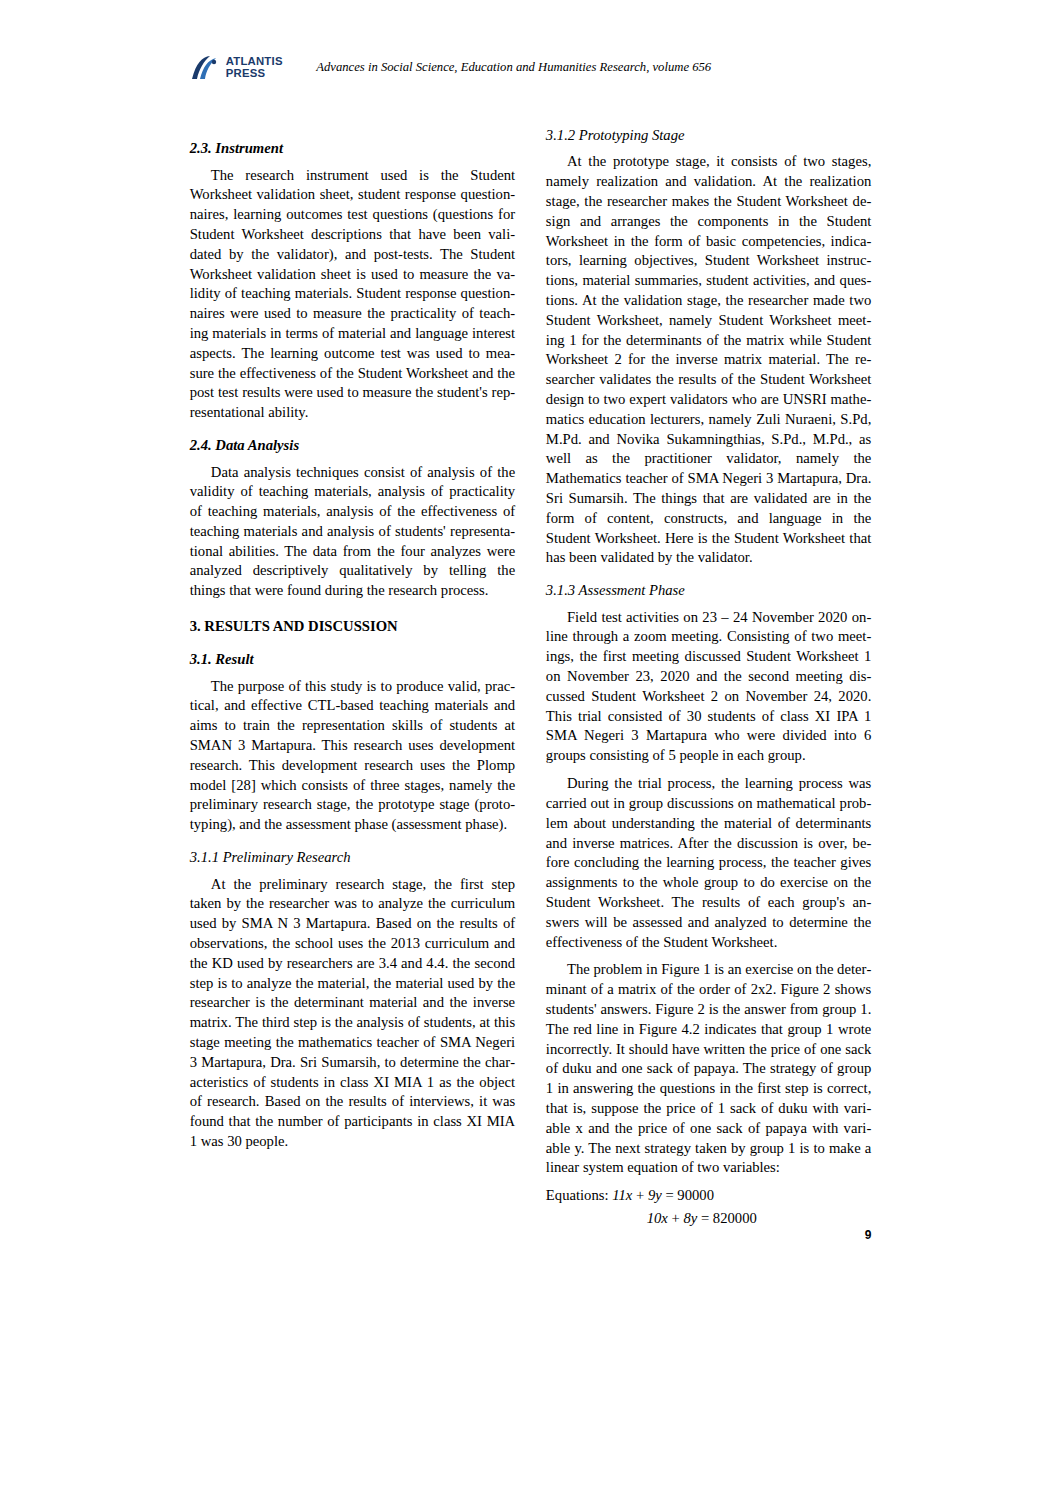ATLANTIS
PRESS
Advances in Social Science, Education and Humanities Research, volume 656
2.3. Instrument
The research instrument used is the Student Worksheet validation sheet, student response questionnaires, learning outcomes test questions (questions for Student Worksheet descriptions that have been validated by the validator), and post-tests. The Student Worksheet validation sheet is used to measure the validity of teaching materials. Student response questionnaires were used to measure the practicality of teaching materials in terms of material and language interest aspects. The learning outcome test was used to measure the effectiveness of the Student Worksheet and the post test results were used to measure the student's representational ability.
2.4. Data Analysis
Data analysis techniques consist of analysis of the validity of teaching materials, analysis of practicality of teaching materials, analysis of the effectiveness of teaching materials and analysis of students' representational abilities. The data from the four analyzes were analyzed descriptively qualitatively by telling the things that were found during the research process.
3. RESULTS AND DISCUSSION
3.1. Result
The purpose of this study is to produce valid, practical, and effective CTL-based teaching materials and aims to train the representation skills of students at SMAN 3 Martapura. This research uses development research. This development research uses the Plomp model [28] which consists of three stages, namely the preliminary research stage, the prototype stage (prototyping), and the assessment phase (assessment phase).
3.1.1 Preliminary Research
At the preliminary research stage, the first step taken by the researcher was to analyze the curriculum used by SMA N 3 Martapura. Based on the results of observations, the school uses the 2013 curriculum and the KD used by researchers are 3.4 and 4.4. the second step is to analyze the material, the material used by the researcher is the determinant material and the inverse matrix. The third step is the analysis of students, at this stage meeting the mathematics teacher of SMA Negeri 3 Martapura, Dra. Sri Sumarsih, to determine the characteristics of students in class XI MIA 1 as the object of research. Based on the results of interviews, it was found that the number of participants in class XI MIA 1 was 30 people.
3.1.2 Prototyping Stage
At the prototype stage, it consists of two stages, namely realization and validation. At the realization stage, the researcher makes the Student Worksheet design and arranges the components in the Student Worksheet in the form of basic competencies, indicators, learning objectives, Student Worksheet instructions, material summaries, student activities, and questions. At the validation stage, the researcher made two Student Worksheet, namely Student Worksheet meeting 1 for the determinants of the matrix while Student Worksheet 2 for the inverse matrix material. The researcher validates the results of the Student Worksheet design to two expert validators who are UNSRI mathematics education lecturers, namely Zuli Nuraeni, S.Pd, M.Pd. and Novika Sukamningthias, S.Pd., M.Pd., as well as the practitioner validator, namely the Mathematics teacher of SMA Negeri 3 Martapura, Dra. Sri Sumarsih. The things that are validated are in the form of content, constructs, and language in the Student Worksheet. Here is the Student Worksheet that has been validated by the validator.
3.1.3 Assessment Phase
Field test activities on 23 – 24 November 2020 online through a zoom meeting. Consisting of two meetings, the first meeting discussed Student Worksheet 1 on November 23, 2020 and the second meeting discussed Student Worksheet 2 on November 24, 2020. This trial consisted of 30 students of class XI IPA 1 SMA Negeri 3 Martapura who were divided into 6 groups consisting of 5 people in each group.
During the trial process, the learning process was carried out in group discussions on mathematical problem about understanding the material of determinants and inverse matrices. After the discussion is over, before concluding the learning process, the teacher gives assignments to the whole group to do exercise on the Student Worksheet. The results of each group's answers will be assessed and analyzed to determine the effectiveness of the Student Worksheet.
The problem in Figure 1 is an exercise on the determinant of a matrix of the order of 2x2. Figure 2 shows students' answers. Figure 2 is the answer from group 1. The red line in Figure 4.2 indicates that group 1 wrote incorrectly. It should have written the price of one sack of duku and one sack of papaya. The strategy of group 1 in answering the questions in the first step is correct, that is, suppose the price of 1 sack of duku with variable x and the price of one sack of papaya with variable y. The next strategy taken by group 1 is to make a linear system equation of two variables:
Equations: 11x + 9y = 90000
10x + 8y = 820000
9